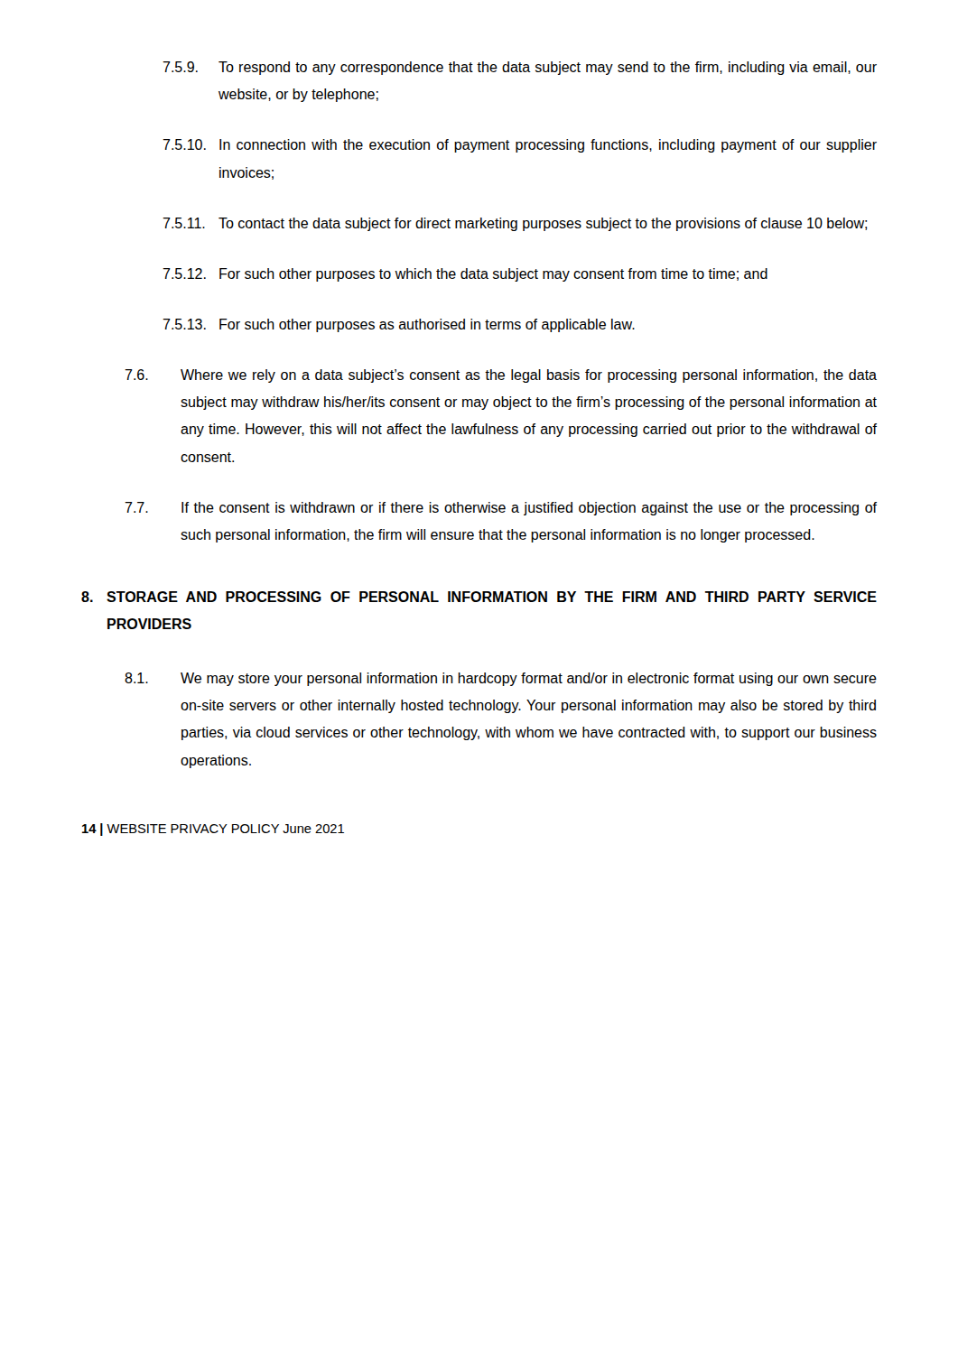7.5.9. To respond to any correspondence that the data subject may send to the firm, including via email, our website, or by telephone;
7.5.10. In connection with the execution of payment processing functions, including payment of our supplier invoices;
7.5.11. To contact the data subject for direct marketing purposes subject to the provisions of clause 10 below;
7.5.12. For such other purposes to which the data subject may consent from time to time; and
7.5.13. For such other purposes as authorised in terms of applicable law.
7.6. Where we rely on a data subject’s consent as the legal basis for processing personal information, the data subject may withdraw his/her/its consent or may object to the firm’s processing of the personal information at any time. However, this will not affect the lawfulness of any processing carried out prior to the withdrawal of consent.
7.7. If the consent is withdrawn or if there is otherwise a justified objection against the use or the processing of such personal information, the firm will ensure that the personal information is no longer processed.
8. Storage and processing of personal information by the firm and third party service providers
8.1. We may store your personal information in hardcopy format and/or in electronic format using our own secure on-site servers or other internally hosted technology. Your personal information may also be stored by third parties, via cloud services or other technology, with whom we have contracted with, to support our business operations.
14 | WEBSITE PRIVACY POLICY June 2021